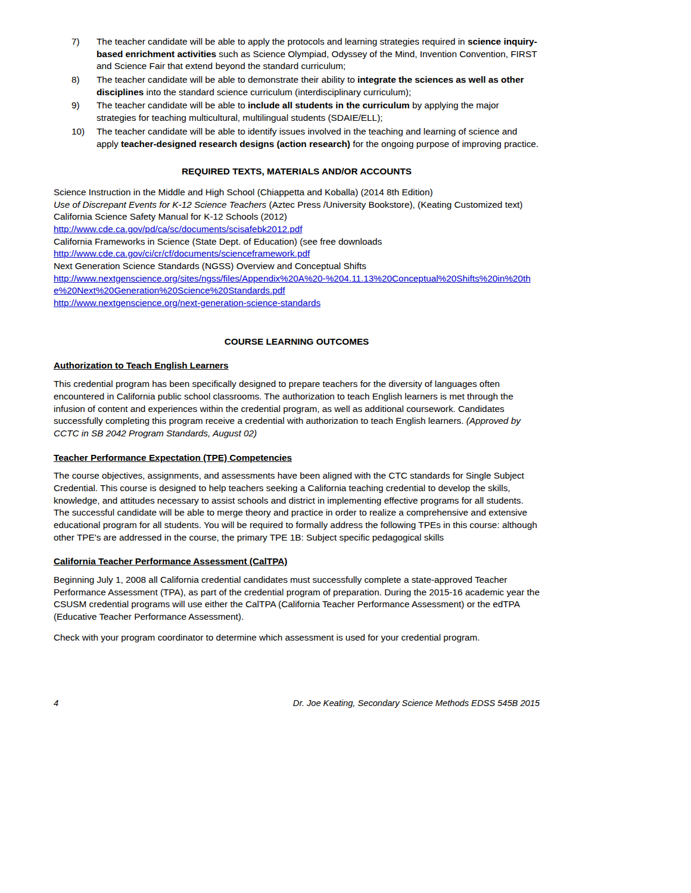7) The teacher candidate will be able to apply the protocols and learning strategies required in science inquiry-based enrichment activities such as Science Olympiad, Odyssey of the Mind, Invention Convention, FIRST and Science Fair that extend beyond the standard curriculum;
8) The teacher candidate will be able to demonstrate their ability to integrate the sciences as well as other disciplines into the standard science curriculum (interdisciplinary curriculum);
9) The teacher candidate will be able to include all students in the curriculum by applying the major strategies for teaching multicultural, multilingual students (SDAIE/ELL);
10) The teacher candidate will be able to identify issues involved in the teaching and learning of science and apply teacher-designed research designs (action research) for the ongoing purpose of improving practice.
REQUIRED TEXTS, MATERIALS AND/OR ACCOUNTS
Science Instruction in the Middle and High School (Chiappetta and Koballa) (2014 8th Edition)
Use of Discrepant Events for K-12 Science Teachers (Aztec Press /University Bookstore), (Keating Customized text)
California Science Safety Manual for K-12 Schools (2012)
http://www.cde.ca.gov/pd/ca/sc/documents/scisafebk2012.pdf
California Frameworks in Science (State Dept. of Education) (see free downloads
http://www.cde.ca.gov/ci/cr/cf/documents/scienceframework.pdf
Next Generation Science Standards (NGSS) Overview and Conceptual Shifts
http://www.nextgenscience.org/sites/ngss/files/Appendix%20A%20-%204.11.13%20Conceptual%20Shifts%20in%20the%20Next%20Generation%20Science%20Standards.pdf
http://www.nextgenscience.org/next-generation-science-standards
COURSE LEARNING OUTCOMES
Authorization to Teach English Learners
This credential program has been specifically designed to prepare teachers for the diversity of languages often encountered in California public school classrooms. The authorization to teach English learners is met through the infusion of content and experiences within the credential program, as well as additional coursework. Candidates successfully completing this program receive a credential with authorization to teach English learners. (Approved by CCTC in SB 2042 Program Standards, August 02)
Teacher Performance Expectation (TPE) Competencies
The course objectives, assignments, and assessments have been aligned with the CTC standards for Single Subject Credential. This course is designed to help teachers seeking a California teaching credential to develop the skills, knowledge, and attitudes necessary to assist schools and district in implementing effective programs for all students. The successful candidate will be able to merge theory and practice in order to realize a comprehensive and extensive educational program for all students. You will be required to formally address the following TPEs in this course: although other TPE's are addressed in the course, the primary TPE 1B: Subject specific pedagogical skills
California Teacher Performance Assessment (CalTPA)
Beginning July 1, 2008 all California credential candidates must successfully complete a state-approved Teacher Performance Assessment (TPA), as part of the credential program of preparation. During the 2015-16 academic year the CSUSM credential programs will use either the CalTPA (California Teacher Performance Assessment) or the edTPA (Educative Teacher Performance Assessment).
Check with your program coordinator to determine which assessment is used for your credential program.
4 Dr. Joe Keating, Secondary Science Methods EDSS 545B 2015